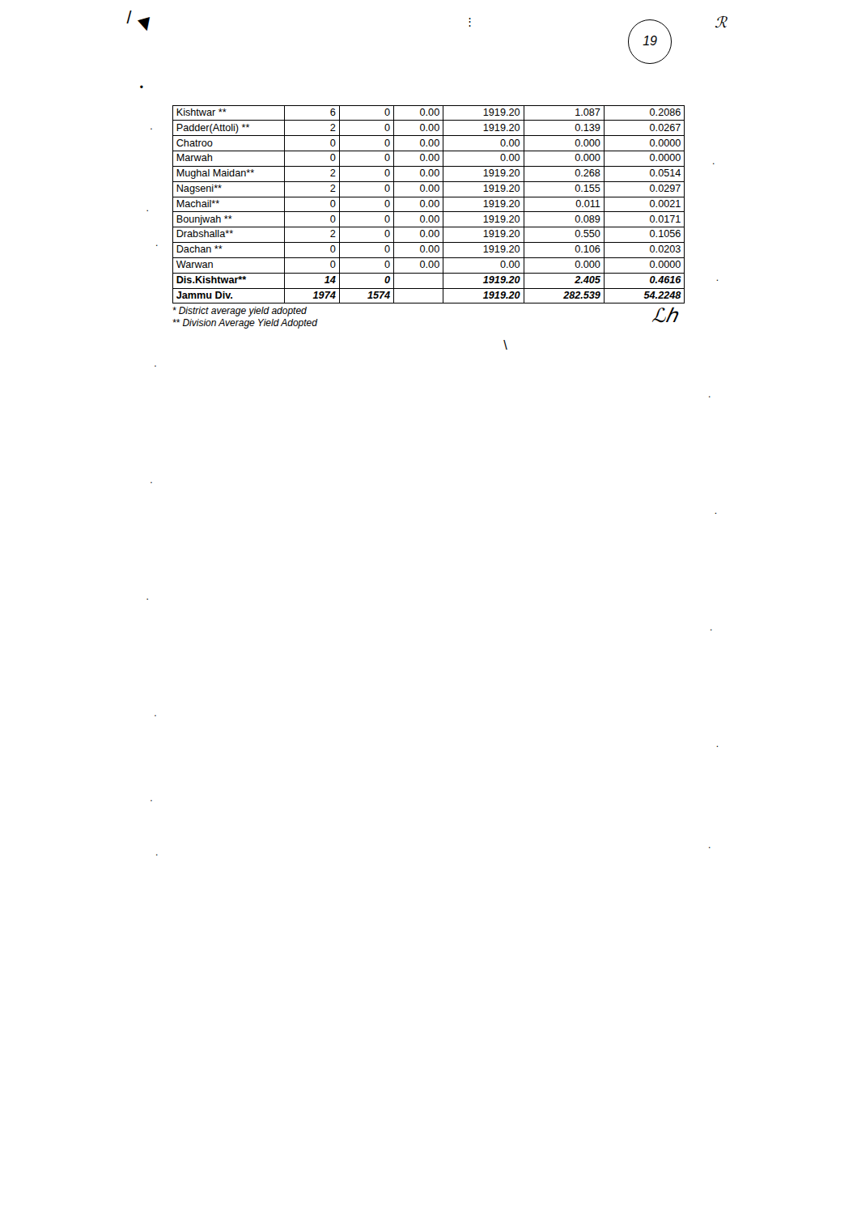/
▼
⋮
19
ℛ
•
. . . . . . . . . . . . . . . .
\
| Kishtwar ** | 6 | 0 | 0.00 | 1919.20 | 1.087 | 0.2086 |
| Padder(Attoli) ** | 2 | 0 | 0.00 | 1919.20 | 0.139 | 0.0267 |
| Chatroo | 0 | 0 | 0.00 | 0.00 | 0.000 | 0.0000 |
| Marwah | 0 | 0 | 0.00 | 0.00 | 0.000 | 0.0000 |
| Mughal Maidan** | 2 | 0 | 0.00 | 1919.20 | 0.268 | 0.0514 |
| Nagseni** | 2 | 0 | 0.00 | 1919.20 | 0.155 | 0.0297 |
| Machail** | 0 | 0 | 0.00 | 1919.20 | 0.011 | 0.0021 |
| Bounjwah ** | 0 | 0 | 0.00 | 1919.20 | 0.089 | 0.0171 |
| Drabshalla** | 2 | 0 | 0.00 | 1919.20 | 0.550 | 0.1056 |
| Dachan ** | 0 | 0 | 0.00 | 1919.20 | 0.106 | 0.0203 |
| Warwan | 0 | 0 | 0.00 | 0.00 | 0.000 | 0.0000 |
| Dis.Kishtwar** | 14 | 0 | | 1919.20 | 2.405 | 0.4616 |
| Jammu Div. | 1974 | 1574 | | 1919.20 | 282.539 | 54.2248 |
* District average yield adopted
** Division Average Yield Adopted
ℒℎ